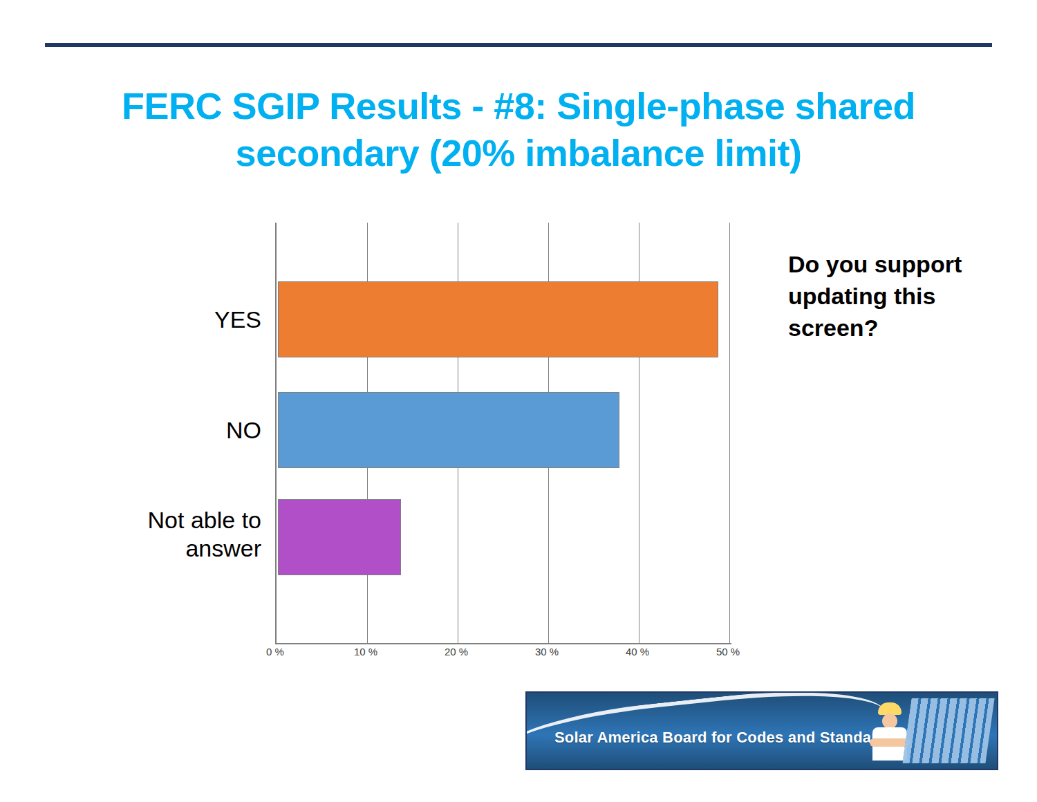FERC SGIP Results - #8: Single-phase shared secondary (20% imbalance limit)
Do you support updating this screen?
YES
NO
Not able to
answer
0 % 10 % 20 % 30 % 40 % 50 %
Solar America Board for Codes and Standards